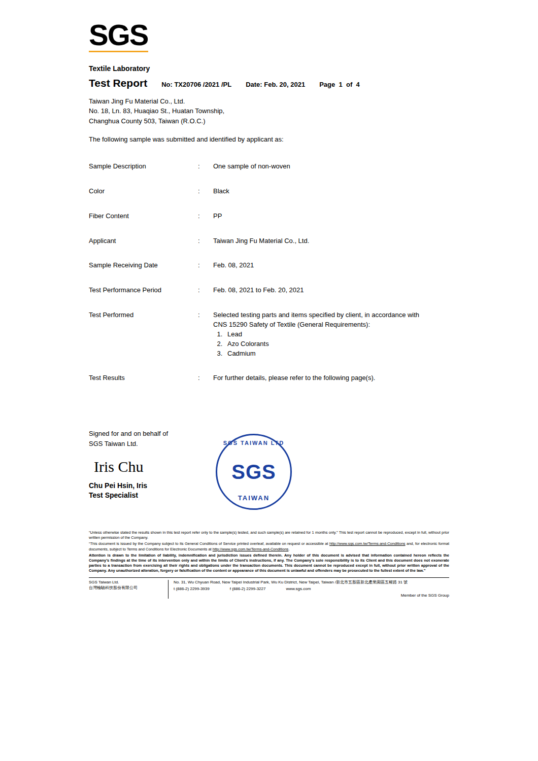SGS
Textile Laboratory
Test Report No: TX20706 /2021 /PL Date: Feb. 20, 2021 Page 1 of 4
Taiwan Jing Fu Material Co., Ltd.
No. 18, Ln. 83, Huaqiao St., Huatan Township,
Changhua County 503, Taiwan (R.O.C.)
The following sample was submitted and identified by applicant as:
| Sample Description | : | One sample of non-woven |
| Color | : | Black |
| Fiber Content | : | PP |
| Applicant | : | Taiwan Jing Fu Material Co., Ltd. |
| Sample Receiving Date | : | Feb. 08, 2021 |
| Test Performance Period | : | Feb. 08, 2021 to Feb. 20, 2021 |
| Test Performed | : | Selected testing parts and items specified by client, in accordance with CNS 15290 Safety of Textile (General Requirements): Lead Azo Colorants Cadmium |
| Test Results | : | For further details, please refer to the following page(s). |
Signed for and on behalf of
SGS Taiwan Ltd.
Iris Chu
Chu Pei Hsin, Iris
Test Specialist
SGS TAIWAN LTD
SGS
TAIWAN
“Unless otherwise stated the results shown in this test report refer only to the sample(s) tested, and such sample(s) are retained for 1 months only.” This test report cannot be reproduced, except in full, without prior written permission of the Company.
“This document is issued by the Company subject to its General Conditions of Service printed overleaf, available on request or accessible at http://www.sgs.com.tw/Terms-and-Conditions and, for electronic format documents, subject to Terms and Conditions for Electronic Documents at http://www.sgs.com.tw/Terms-and-Conditions.
Attention is drawn to the limitation of liability, indemnification and jurisdiction issues defined therein. Any holder of this document is advised that information contained hereon reflects the Company’s findings at the time of its intervention only and within the limits of Client’s instructions, if any. The Company’s sole responsibility is to its Client and this document does not exonerate parties to a transaction from exercising all their rights and obligations under the transaction documents. This document cannot be reproduced except in full, without prior written approval of the Company. Any unauthorized alteration, forgery or falsification of the content or appearance of this document is unlawful and offenders may be prosecuted to the fullest extent of the law.”
SGS Taiwan Ltd.
台灣檢驗科技股份有限公司
No. 31, Wu Chyuan Road, New Taipei Industrial Park, Wu Ku District, New Taipei, Taiwan /新北市五股區新北產業園區五權路 31 號
t (886-2) 2299-3939 f (886-2) 2299-3227 www.sgs.com
Member of the SGS Group